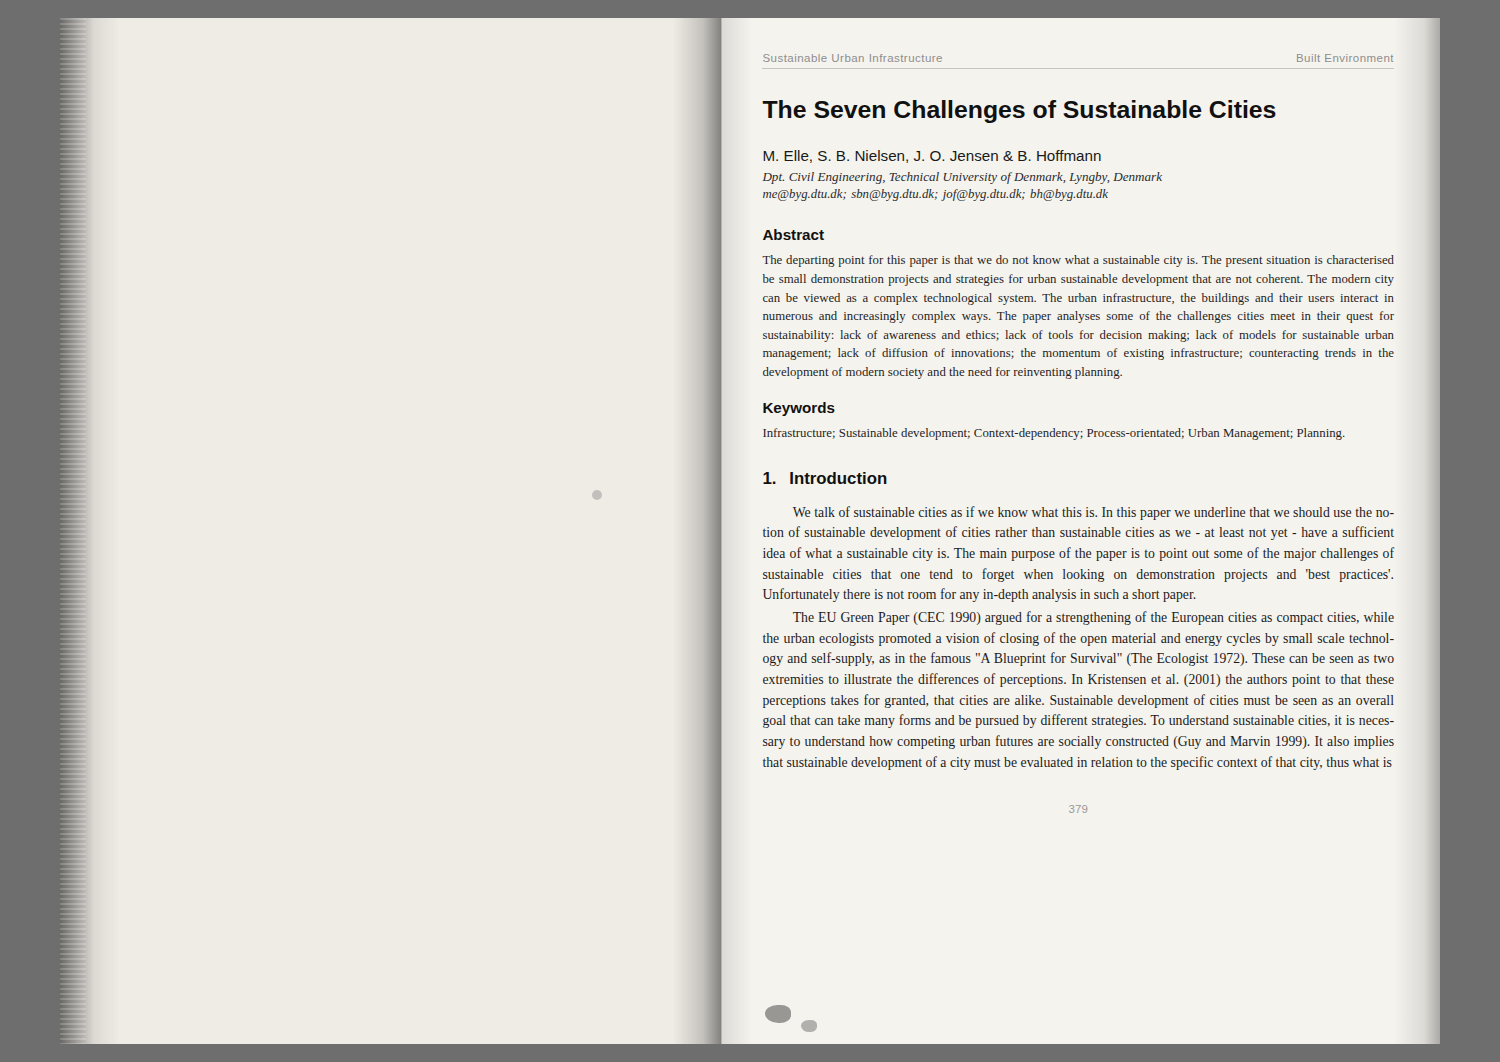Sustainable Urban Infrastructure Built Environment
The Seven Challenges of Sustainable Cities
M. Elle, S. B. Nielsen, J. O. Jensen & B. Hoffmann
Dpt. Civil Engineering, Technical University of Denmark, Lyngby, Denmark
me@byg.dtu.dk; sbn@byg.dtu.dk; jof@byg.dtu.dk; bh@byg.dtu.dk
Abstract
The departing point for this paper is that we do not know what a sustainable city is. The present situation is characterised be small demonstration projects and strategies for urban sustainable development that are not coherent. The modern city can be viewed as a complex technological system. The urban infrastructure, the buildings and their users interact in numerous and increasingly complex ways. The paper analyses some of the challenges cities meet in their quest for sustainability: lack of awareness and ethics; lack of tools for decision making; lack of models for sustainable urban management; lack of diffusion of innovations; the momentum of existing infrastructure; counteracting trends in the development of modern society and the need for reinventing planning.
Keywords
Infrastructure; Sustainable development; Context-dependency; Process-orientated; Urban Management; Planning.
1. Introduction
We talk of sustainable cities as if we know what this is. In this paper we underline that we should use the notion of sustainable development of cities rather than sustainable cities as we - at least not yet - have a sufficient idea of what a sustainable city is. The main purpose of the paper is to point out some of the major challenges of sustainable cities that one tend to forget when looking on demonstration projects and 'best practices'. Unfortunately there is not room for any in-depth analysis in such a short paper.
The EU Green Paper (CEC 1990) argued for a strengthening of the European cities as compact cities, while the urban ecologists promoted a vision of closing of the open material and energy cycles by small scale technology and self-supply, as in the famous "A Blueprint for Survival" (The Ecologist 1972). These can be seen as two extremities to illustrate the differences of perceptions. In Kristensen et al. (2001) the authors point to that these perceptions takes for granted, that cities are alike. Sustainable development of cities must be seen as an overall goal that can take many forms and be pursued by different strategies. To understand sustainable cities, it is necessary to understand how competing urban futures are socially constructed (Guy and Marvin 1999). It also implies that sustainable development of a city must be evaluated in relation to the specific context of that city, thus what is
379